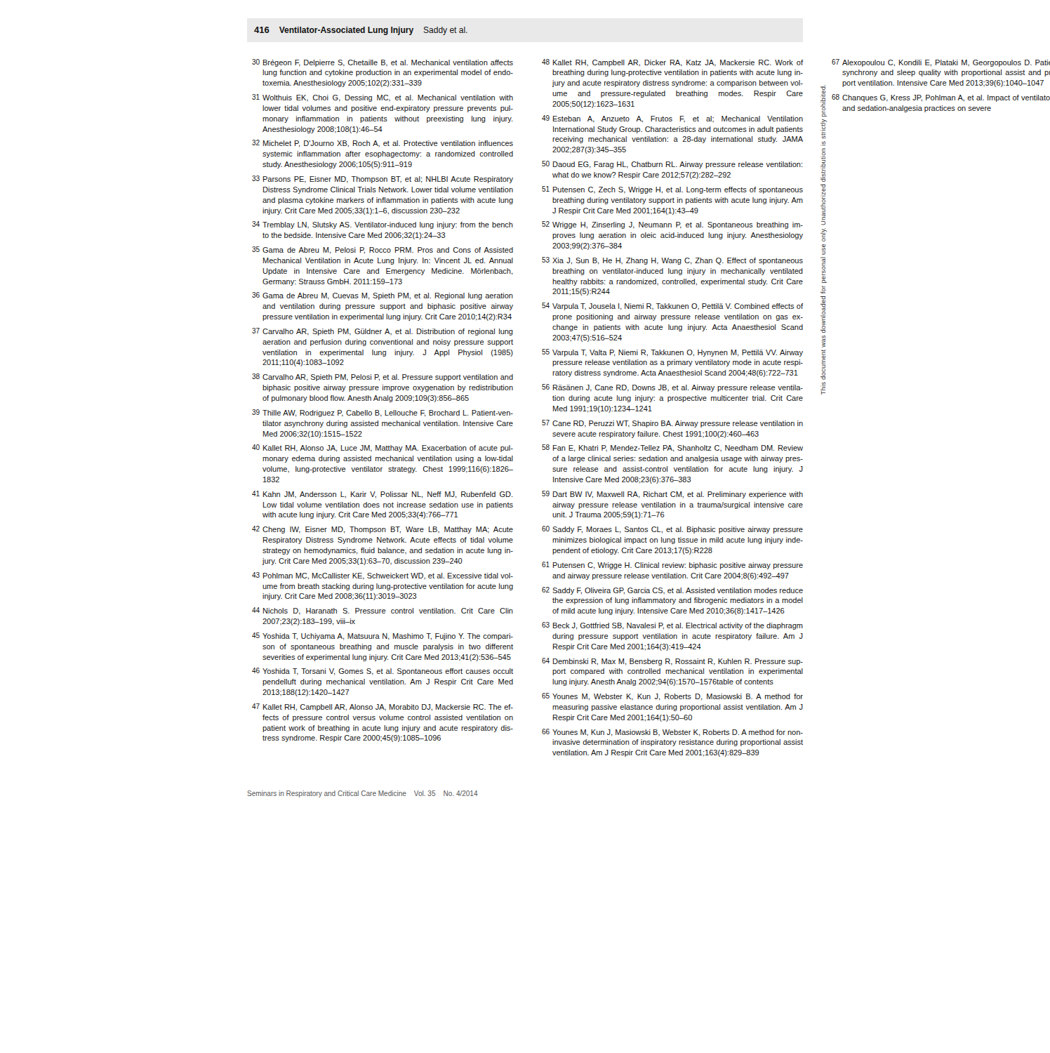416 Ventilator-Associated Lung Injury Saddy et al.
This document was downloaded for personal use only. Unauthorized distribution is strictly prohibited.
30 Brégeon F, Delpierre S, Chetaille B, et al. Mechanical ventilation affects lung function and cytokine production in an experimental model of endotoxemia. Anesthesiology 2005;102(2):331–339
31 Wolthuis EK, Choi G, Dessing MC, et al. Mechanical ventilation with lower tidal volumes and positive end-expiratory pressure prevents pulmonary inflammation in patients without preexisting lung injury. Anesthesiology 2008;108(1):46–54
32 Michelet P, D'Journo XB, Roch A, et al. Protective ventilation influences systemic inflammation after esophagectomy: a randomized controlled study. Anesthesiology 2006;105(5):911–919
33 Parsons PE, Eisner MD, Thompson BT, et al; NHLBI Acute Respiratory Distress Syndrome Clinical Trials Network. Lower tidal volume ventilation and plasma cytokine markers of inflammation in patients with acute lung injury. Crit Care Med 2005;33(1):1–6, discussion 230–232
34 Tremblay LN, Slutsky AS. Ventilator-induced lung injury: from the bench to the bedside. Intensive Care Med 2006;32(1):24–33
35 Gama de Abreu M, Pelosi P, Rocco PRM. Pros and Cons of Assisted Mechanical Ventilation in Acute Lung Injury. In: Vincent JL ed. Annual Update in Intensive Care and Emergency Medicine. Mörlenbach, Germany: Strauss GmbH. 2011:159–173
36 Gama de Abreu M, Cuevas M, Spieth PM, et al. Regional lung aeration and ventilation during pressure support and biphasic positive airway pressure ventilation in experimental lung injury. Crit Care 2010;14(2):R34
37 Carvalho AR, Spieth PM, Güldner A, et al. Distribution of regional lung aeration and perfusion during conventional and noisy pressure support ventilation in experimental lung injury. J Appl Physiol (1985) 2011;110(4):1083–1092
38 Carvalho AR, Spieth PM, Pelosi P, et al. Pressure support ventilation and biphasic positive airway pressure improve oxygenation by redistribution of pulmonary blood flow. Anesth Analg 2009;109(3):856–865
39 Thille AW, Rodriguez P, Cabello B, Lellouche F, Brochard L. Patient-ventilator asynchrony during assisted mechanical ventilation. Intensive Care Med 2006;32(10):1515–1522
40 Kallet RH, Alonso JA, Luce JM, Matthay MA. Exacerbation of acute pulmonary edema during assisted mechanical ventilation using a low-tidal volume, lung-protective ventilator strategy. Chest 1999;116(6):1826–1832
41 Kahn JM, Andersson L, Karir V, Polissar NL, Neff MJ, Rubenfeld GD. Low tidal volume ventilation does not increase sedation use in patients with acute lung injury. Crit Care Med 2005;33(4):766–771
42 Cheng IW, Eisner MD, Thompson BT, Ware LB, Matthay MA; Acute Respiratory Distress Syndrome Network. Acute effects of tidal volume strategy on hemodynamics, fluid balance, and sedation in acute lung injury. Crit Care Med 2005;33(1):63–70, discussion 239–240
43 Pohlman MC, McCallister KE, Schweickert WD, et al. Excessive tidal volume from breath stacking during lung-protective ventilation for acute lung injury. Crit Care Med 2008;36(11):3019–3023
44 Nichols D, Haranath S. Pressure control ventilation. Crit Care Clin 2007;23(2):183–199, viii–ix
45 Yoshida T, Uchiyama A, Matsuura N, Mashimo T, Fujino Y. The comparison of spontaneous breathing and muscle paralysis in two different severities of experimental lung injury. Crit Care Med 2013;41(2):536–545
46 Yoshida T, Torsani V, Gomes S, et al. Spontaneous effort causes occult pendelluft during mechanical ventilation. Am J Respir Crit Care Med 2013;188(12):1420–1427
47 Kallet RH, Campbell AR, Alonso JA, Morabito DJ, Mackersie RC. The effects of pressure control versus volume control assisted ventilation on patient work of breathing in acute lung injury and acute respiratory distress syndrome. Respir Care 2000;45(9):1085–1096
48 Kallet RH, Campbell AR, Dicker RA, Katz JA, Mackersie RC. Work of breathing during lung-protective ventilation in patients with acute lung injury and acute respiratory distress syndrome: a comparison between volume and pressure-regulated breathing modes. Respir Care 2005;50(12):1623–1631
49 Esteban A, Anzueto A, Frutos F, et al; Mechanical Ventilation International Study Group. Characteristics and outcomes in adult patients receiving mechanical ventilation: a 28-day international study. JAMA 2002;287(3):345–355
50 Daoud EG, Farag HL, Chatburn RL. Airway pressure release ventilation: what do we know? Respir Care 2012;57(2):282–292
51 Putensen C, Zech S, Wrigge H, et al. Long-term effects of spontaneous breathing during ventilatory support in patients with acute lung injury. Am J Respir Crit Care Med 2001;164(1):43–49
52 Wrigge H, Zinserling J, Neumann P, et al. Spontaneous breathing improves lung aeration in oleic acid-induced lung injury. Anesthesiology 2003;99(2):376–384
53 Xia J, Sun B, He H, Zhang H, Wang C, Zhan Q. Effect of spontaneous breathing on ventilator-induced lung injury in mechanically ventilated healthy rabbits: a randomized, controlled, experimental study. Crit Care 2011;15(5):R244
54 Varpula T, Jousela I, Niemi R, Takkunen O, Pettilä V. Combined effects of prone positioning and airway pressure release ventilation on gas exchange in patients with acute lung injury. Acta Anaesthesiol Scand 2003;47(5):516–524
55 Varpula T, Valta P, Niemi R, Takkunen O, Hynynen M, Pettilä VV. Airway pressure release ventilation as a primary ventilatory mode in acute respiratory distress syndrome. Acta Anaesthesiol Scand 2004;48(6):722–731
56 Räsänen J, Cane RD, Downs JB, et al. Airway pressure release ventilation during acute lung injury: a prospective multicenter trial. Crit Care Med 1991;19(10):1234–1241
57 Cane RD, Peruzzi WT, Shapiro BA. Airway pressure release ventilation in severe acute respiratory failure. Chest 1991;100(2):460–463
58 Fan E, Khatri P, Mendez-Tellez PA, Shanholtz C, Needham DM. Review of a large clinical series: sedation and analgesia usage with airway pressure release and assist-control ventilation for acute lung injury. J Intensive Care Med 2008;23(6):376–383
59 Dart BW IV, Maxwell RA, Richart CM, et al. Preliminary experience with airway pressure release ventilation in a trauma/surgical intensive care unit. J Trauma 2005;59(1):71–76
60 Saddy F, Moraes L, Santos CL, et al. Biphasic positive airway pressure minimizes biological impact on lung tissue in mild acute lung injury independent of etiology. Crit Care 2013;17(5):R228
61 Putensen C, Wrigge H. Clinical review: biphasic positive airway pressure and airway pressure release ventilation. Crit Care 2004;8(6):492–497
62 Saddy F, Oliveira GP, Garcia CS, et al. Assisted ventilation modes reduce the expression of lung inflammatory and fibrogenic mediators in a model of mild acute lung injury. Intensive Care Med 2010;36(8):1417–1426
63 Beck J, Gottfried SB, Navalesi P, et al. Electrical activity of the diaphragm during pressure support ventilation in acute respiratory failure. Am J Respir Crit Care Med 2001;164(3):419–424
64 Dembinski R, Max M, Bensberg R, Rossaint R, Kuhlen R. Pressure support compared with controlled mechanical ventilation in experimental lung injury. Anesth Analg 2002;94(6):1570–1576table of contents
65 Younes M, Webster K, Kun J, Roberts D, Masiowski B. A method for measuring passive elastance during proportional assist ventilation. Am J Respir Crit Care Med 2001;164(1):50–60
66 Younes M, Kun J, Masiowski B, Webster K, Roberts D. A method for noninvasive determination of inspiratory resistance during proportional assist ventilation. Am J Respir Crit Care Med 2001;163(4):829–839
67 Alexopoulou C, Kondili E, Plataki M, Georgopoulos D. Patient-ventilator synchrony and sleep quality with proportional assist and pressure support ventilation. Intensive Care Med 2013;39(6):1040–1047
68 Chanques G, Kress JP, Pohlman A, et al. Impact of ventilator adjustment and sedation-analgesia practices on severe
Seminars in Respiratory and Critical Care Medicine Vol. 35 No. 4/2014